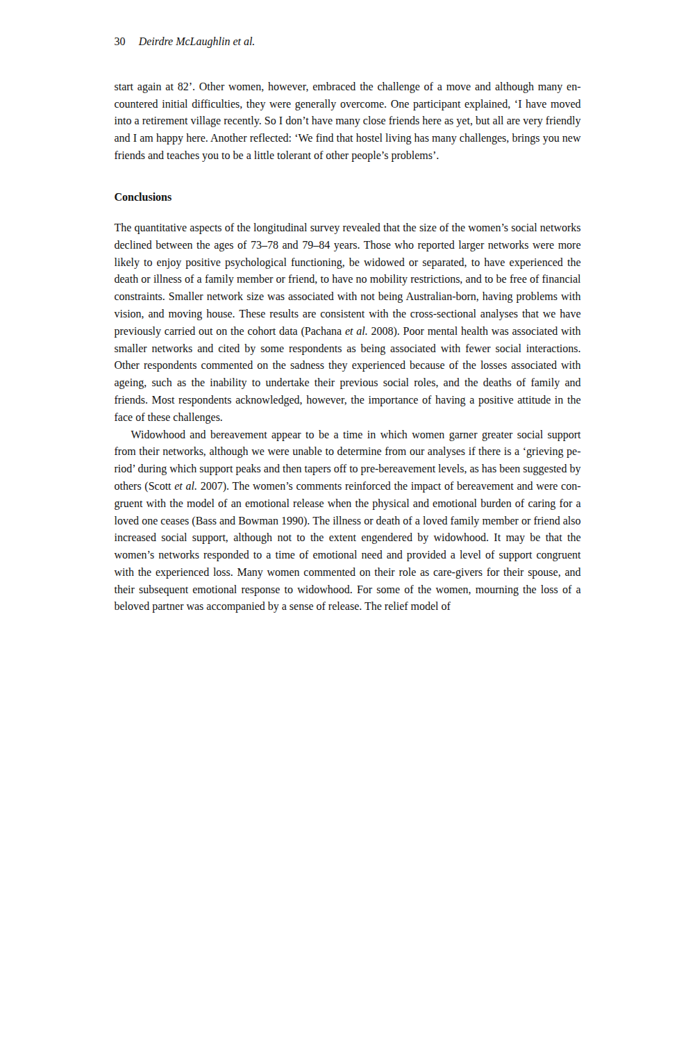30 Deirdre McLaughlin et al.
start again at 82’. Other women, however, embraced the challenge of a move and although many encountered initial difficulties, they were generally overcome. One participant explained, ‘I have moved into a retirement village recently. So I don’t have many close friends here as yet, but all are very friendly and I am happy here. Another reflected: ‘We find that hostel living has many challenges, brings you new friends and teaches you to be a little tolerant of other people’s problems’.
Conclusions
The quantitative aspects of the longitudinal survey revealed that the size of the women’s social networks declined between the ages of 73–78 and 79–84 years. Those who reported larger networks were more likely to enjoy positive psychological functioning, be widowed or separated, to have experienced the death or illness of a family member or friend, to have no mobility restrictions, and to be free of financial constraints. Smaller network size was associated with not being Australian-born, having problems with vision, and moving house. These results are consistent with the cross-sectional analyses that we have previously carried out on the cohort data (Pachana et al. 2008). Poor mental health was associated with smaller networks and cited by some respondents as being associated with fewer social interactions. Other respondents commented on the sadness they experienced because of the losses associated with ageing, such as the inability to undertake their previous social roles, and the deaths of family and friends. Most respondents acknowledged, however, the importance of having a positive attitude in the face of these challenges.
Widowhood and bereavement appear to be a time in which women garner greater social support from their networks, although we were unable to determine from our analyses if there is a ‘grieving period’ during which support peaks and then tapers off to pre-bereavement levels, as has been suggested by others (Scott et al. 2007). The women’s comments reinforced the impact of bereavement and were congruent with the model of an emotional release when the physical and emotional burden of caring for a loved one ceases (Bass and Bowman 1990). The illness or death of a loved family member or friend also increased social support, although not to the extent engendered by widowhood. It may be that the women’s networks responded to a time of emotional need and provided a level of support congruent with the experienced loss. Many women commented on their role as care-givers for their spouse, and their subsequent emotional response to widowhood. For some of the women, mourning the loss of a beloved partner was accompanied by a sense of release. The relief model of